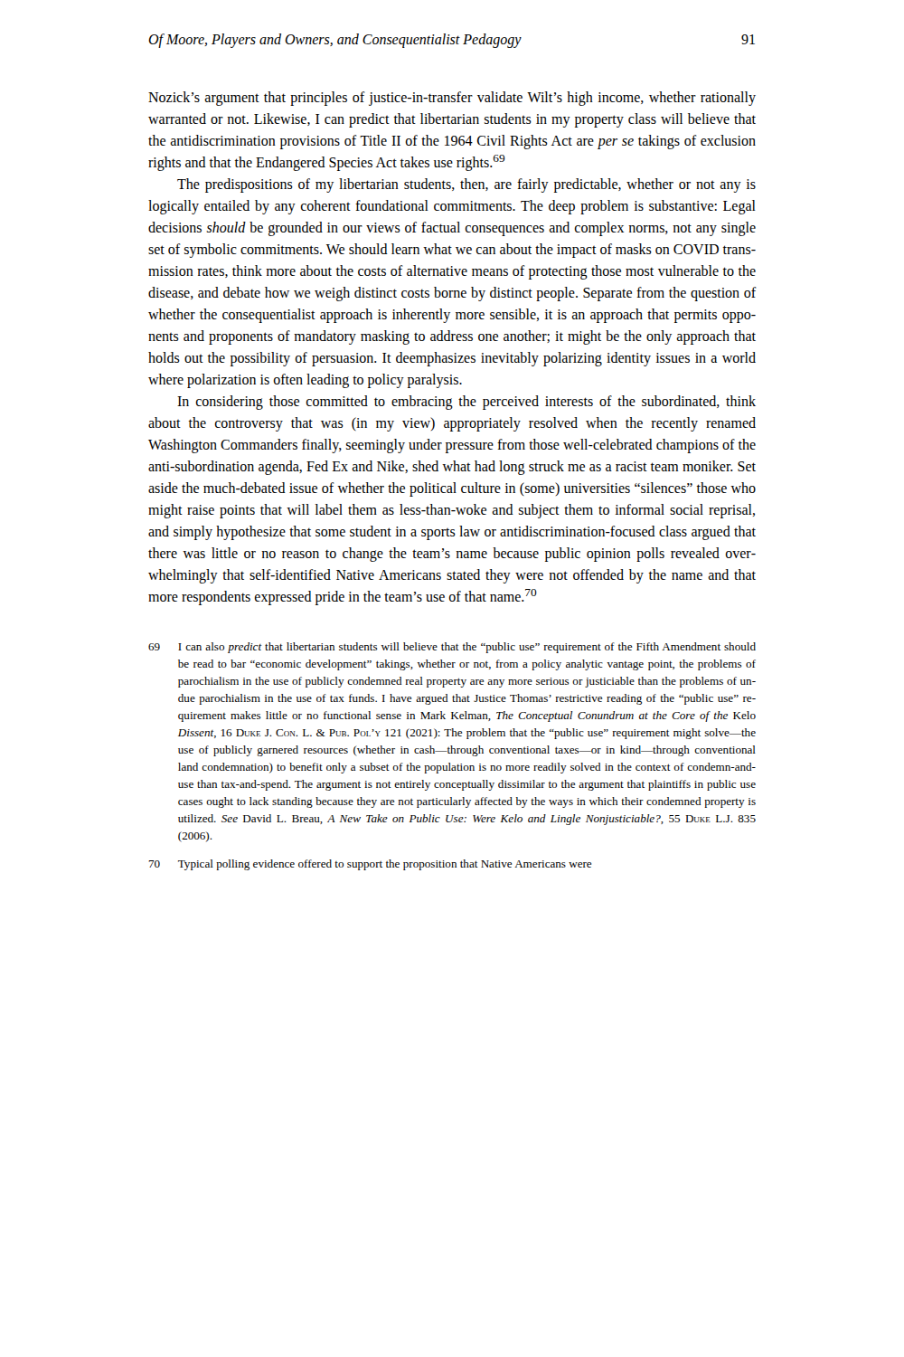Of Moore, Players and Owners, and Consequentialist Pedagogy 91
Nozick’s argument that principles of justice-in-transfer validate Wilt’s high income, whether rationally warranted or not. Likewise, I can predict that libertarian students in my property class will believe that the antidiscrimination provisions of Title II of the 1964 Civil Rights Act are per se takings of exclusion rights and that the Endangered Species Act takes use rights.69
The predispositions of my libertarian students, then, are fairly predictable, whether or not any is logically entailed by any coherent foundational commitments. The deep problem is substantive: Legal decisions should be grounded in our views of factual consequences and complex norms, not any single set of symbolic commitments. We should learn what we can about the impact of masks on COVID transmission rates, think more about the costs of alternative means of protecting those most vulnerable to the disease, and debate how we weigh distinct costs borne by distinct people. Separate from the question of whether the consequentialist approach is inherently more sensible, it is an approach that permits opponents and proponents of mandatory masking to address one another; it might be the only approach that holds out the possibility of persuasion. It deemphasizes inevitably polarizing identity issues in a world where polarization is often leading to policy paralysis.
In considering those committed to embracing the perceived interests of the subordinated, think about the controversy that was (in my view) appropriately resolved when the recently renamed Washington Commanders finally, seemingly under pressure from those well-celebrated champions of the anti-subordination agenda, Fed Ex and Nike, shed what had long struck me as a racist team moniker. Set aside the much-debated issue of whether the political culture in (some) universities “silences” those who might raise points that will label them as less-than-woke and subject them to informal social reprisal, and simply hypothesize that some student in a sports law or antidiscrimination-focused class argued that there was little or no reason to change the team’s name because public opinion polls revealed overwhelmingly that self-identified Native Americans stated they were not offended by the name and that more respondents expressed pride in the team’s use of that name.70
69 I can also predict that libertarian students will believe that the “public use” requirement of the Fifth Amendment should be read to bar “economic development” takings, whether or not, from a policy analytic vantage point, the problems of parochialism in the use of publicly condemned real property are any more serious or justiciable than the problems of undue parochialism in the use of tax funds. I have argued that Justice Thomas’ restrictive reading of the “public use” requirement makes little or no functional sense in Mark Kelman, The Conceptual Conundrum at the Core of the Kelo Dissent, 16 Duke J. Con. L. & Pub. Pol’y 121 (2021): The problem that the “public use” requirement might solve—the use of publicly garnered resources (whether in cash—through conventional taxes—or in kind—through conventional land condemnation) to benefit only a subset of the population is no more readily solved in the context of condemn-and-use than tax-and-spend. The argument is not entirely conceptually dissimilar to the argument that plaintiffs in public use cases ought to lack standing because they are not particularly affected by the ways in which their condemned property is utilized. See David L. Breau, A New Take on Public Use: Were Kelo and Lingle Nonjusticiable?, 55 Duke L.J. 835 (2006).
70 Typical polling evidence offered to support the proposition that Native Americans were